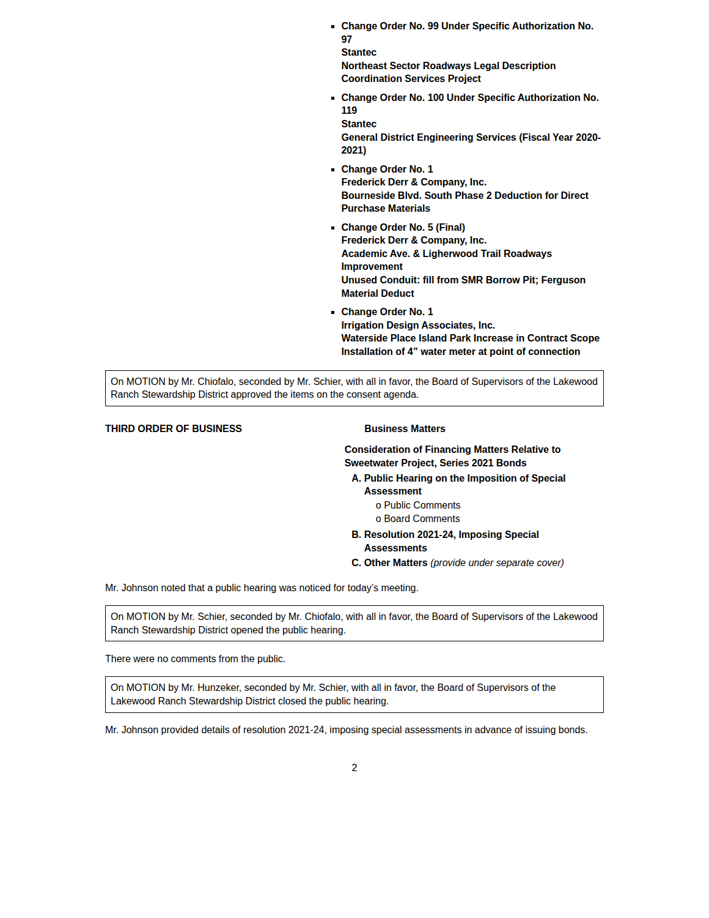Change Order No. 99 Under Specific Authorization No. 97 Stantec Northeast Sector Roadways Legal Description Coordination Services Project
Change Order No. 100 Under Specific Authorization No. 119 Stantec General District Engineering Services (Fiscal Year 2020-2021)
Change Order No. 1 Frederick Derr & Company, Inc. Bourneside Blvd. South Phase 2 Deduction for Direct Purchase Materials
Change Order No. 5 (Final) Frederick Derr & Company, Inc. Academic Ave. & Ligherwood Trail Roadways Improvement Unused Conduit: fill from SMR Borrow Pit; Ferguson Material Deduct
Change Order No. 1 Irrigation Design Associates, Inc. Waterside Place Island Park Increase in Contract Scope Installation of 4” water meter at point of connection
On MOTION by Mr. Chiofalo, seconded by Mr. Schier, with all in favor, the Board of Supervisors of the Lakewood Ranch Stewardship District approved the items on the consent agenda.
THIRD ORDER OF BUSINESS
Business Matters
Consideration of Financing Matters Relative to Sweetwater Project, Series 2021 Bonds
Public Hearing on the Imposition of Special Assessment
Public Comments
Board Comments
Resolution 2021-24, Imposing Special Assessments
Other Matters (provide under separate cover)
Mr. Johnson noted that a public hearing was noticed for today’s meeting.
On MOTION by Mr. Schier, seconded by Mr. Chiofalo, with all in favor, the Board of Supervisors of the Lakewood Ranch Stewardship District opened the public hearing.
There were no comments from the public.
On MOTION by Mr. Hunzeker, seconded by Mr. Schier, with all in favor, the Board of Supervisors of the Lakewood Ranch Stewardship District closed the public hearing.
Mr. Johnson provided details of resolution 2021-24, imposing special assessments in advance of issuing bonds.
2